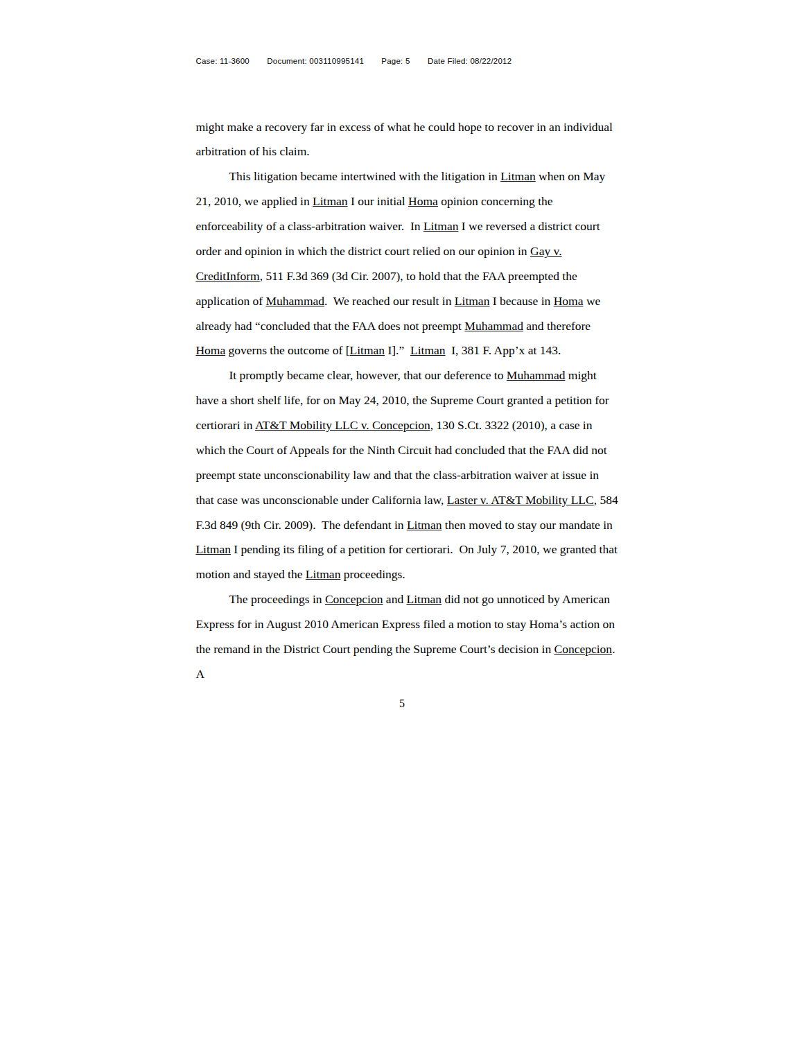Case: 11-3600 Document: 003110995141 Page: 5 Date Filed: 08/22/2012
might make a recovery far in excess of what he could hope to recover in an individual arbitration of his claim.
This litigation became intertwined with the litigation in Litman when on May 21, 2010, we applied in Litman I our initial Homa opinion concerning the enforceability of a class-arbitration waiver. In Litman I we reversed a district court order and opinion in which the district court relied on our opinion in Gay v. CreditInform, 511 F.3d 369 (3d Cir. 2007), to hold that the FAA preempted the application of Muhammad. We reached our result in Litman I because in Homa we already had “concluded that the FAA does not preempt Muhammad and therefore Homa governs the outcome of [Litman I].” Litman I, 381 F. App’x at 143.
It promptly became clear, however, that our deference to Muhammad might have a short shelf life, for on May 24, 2010, the Supreme Court granted a petition for certiorari in AT&T Mobility LLC v. Concepcion, 130 S.Ct. 3322 (2010), a case in which the Court of Appeals for the Ninth Circuit had concluded that the FAA did not preempt state unconscionability law and that the class-arbitration waiver at issue in that case was unconscionable under California law, Laster v. AT&T Mobility LLC, 584 F.3d 849 (9th Cir. 2009). The defendant in Litman then moved to stay our mandate in Litman I pending its filing of a petition for certiorari. On July 7, 2010, we granted that motion and stayed the Litman proceedings.
The proceedings in Concepcion and Litman did not go unnoticed by American Express for in August 2010 American Express filed a motion to stay Homa’s action on the remand in the District Court pending the Supreme Court’s decision in Concepcion. A
5